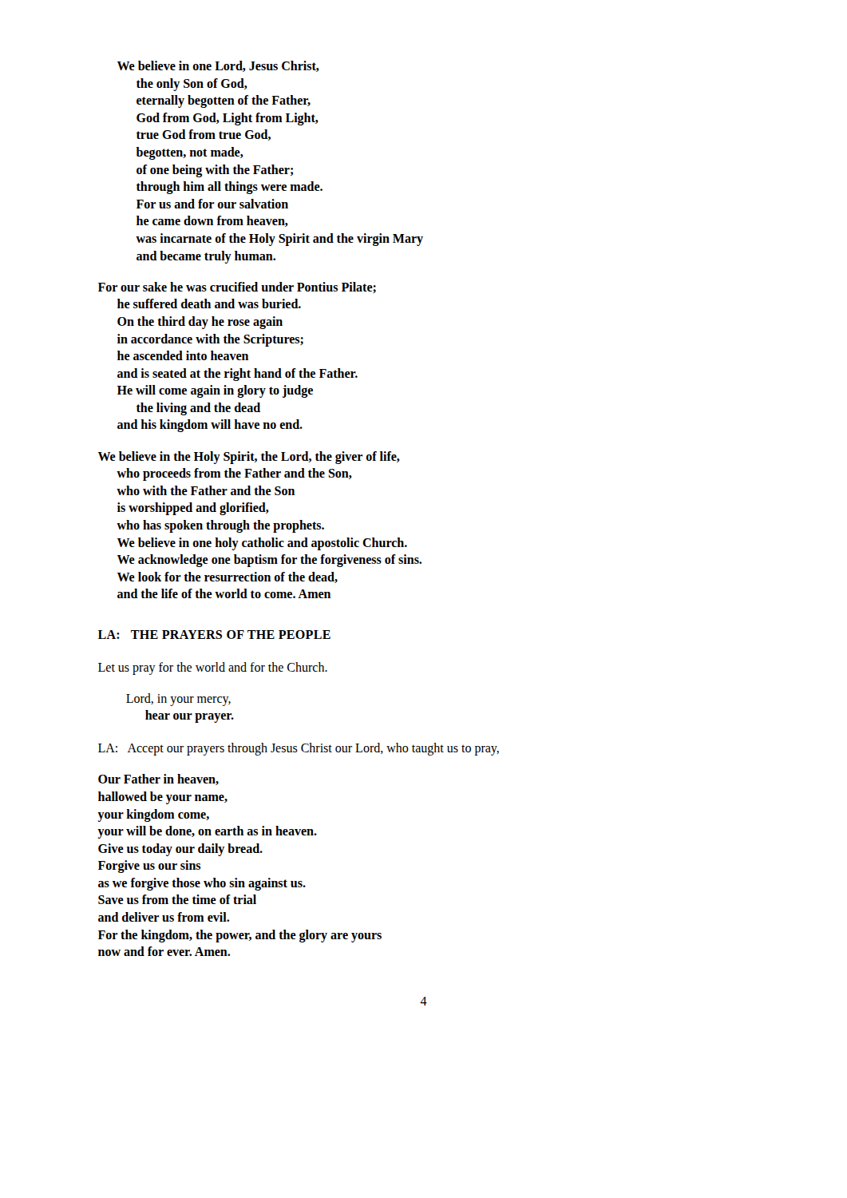We believe in one Lord, Jesus Christ,
the only Son of God,
eternally begotten of the Father,
God from God, Light from Light,
true God from true God,
begotten, not made,
of one being with the Father;
through him all things were made.
For us and for our salvation
he came down from heaven,
was incarnate of the Holy Spirit and the virgin Mary
and became truly human.
For our sake he was crucified under Pontius Pilate;
he suffered death and was buried.
On the third day he rose again
in accordance with the Scriptures;
he ascended into heaven
and is seated at the right hand of the Father.
He will come again in glory to judge
the living and the dead
and his kingdom will have no end.
We believe in the Holy Spirit, the Lord, the giver of life,
who proceeds from the Father and the Son,
who with the Father and the Son
is worshipped and glorified,
who has spoken through the prophets.
We believe in one holy catholic and apostolic Church.
We acknowledge one baptism for the forgiveness of sins.
We look for the resurrection of the dead,
and the life of the world to come. Amen
LA: THE PRAYERS OF THE PEOPLE
Let us pray for the world and for the Church.
Lord, in your mercy,
hear our prayer.
LA: Accept our prayers through Jesus Christ our Lord, who taught us to pray,
Our Father in heaven,
hallowed be your name,
your kingdom come,
your will be done, on earth as in heaven.
Give us today our daily bread.
Forgive us our sins
as we forgive those who sin against us.
Save us from the time of trial
and deliver us from evil.
For the kingdom, the power, and the glory are yours
now and for ever. Amen.
4